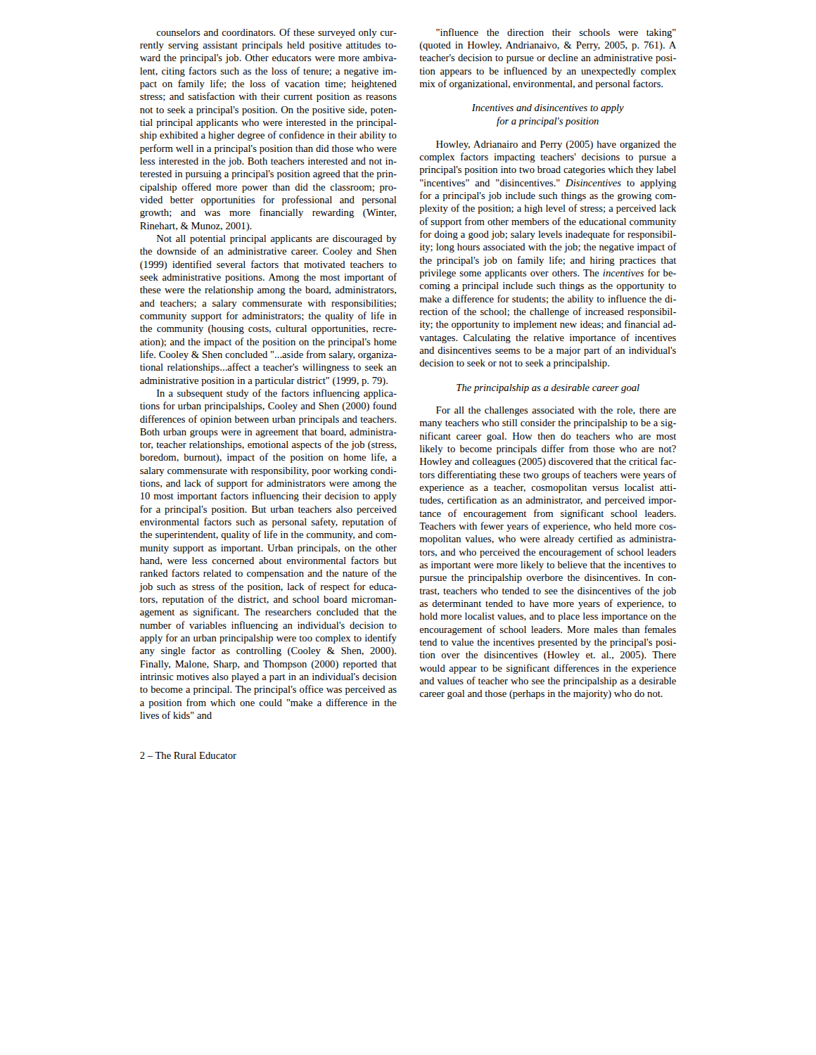counselors and coordinators. Of these surveyed only currently serving assistant principals held positive attitudes toward the principal's job. Other educators were more ambivalent, citing factors such as the loss of tenure; a negative impact on family life; the loss of vacation time; heightened stress; and satisfaction with their current position as reasons not to seek a principal's position. On the positive side, potential principal applicants who were interested in the principalship exhibited a higher degree of confidence in their ability to perform well in a principal's position than did those who were less interested in the job. Both teachers interested and not interested in pursuing a principal's position agreed that the principalship offered more power than did the classroom; provided better opportunities for professional and personal growth; and was more financially rewarding (Winter, Rinehart, & Munoz, 2001).
Not all potential principal applicants are discouraged by the downside of an administrative career. Cooley and Shen (1999) identified several factors that motivated teachers to seek administrative positions. Among the most important of these were the relationship among the board, administrators, and teachers; a salary commensurate with responsibilities; community support for administrators; the quality of life in the community (housing costs, cultural opportunities, recreation); and the impact of the position on the principal's home life. Cooley & Shen concluded "...aside from salary, organizational relationships...affect a teacher's willingness to seek an administrative position in a particular district" (1999, p. 79).
In a subsequent study of the factors influencing applications for urban principalships, Cooley and Shen (2000) found differences of opinion between urban principals and teachers. Both urban groups were in agreement that board, administrator, teacher relationships, emotional aspects of the job (stress, boredom, burnout), impact of the position on home life, a salary commensurate with responsibility, poor working conditions, and lack of support for administrators were among the 10 most important factors influencing their decision to apply for a principal's position. But urban teachers also perceived environmental factors such as personal safety, reputation of the superintendent, quality of life in the community, and community support as important. Urban principals, on the other hand, were less concerned about environmental factors but ranked factors related to compensation and the nature of the job such as stress of the position, lack of respect for educators, reputation of the district, and school board micromanagement as significant. The researchers concluded that the number of variables influencing an individual's decision to apply for an urban principalship were too complex to identify any single factor as controlling (Cooley & Shen, 2000). Finally, Malone, Sharp, and Thompson (2000) reported that intrinsic motives also played a part in an individual's decision to become a principal. The principal's office was perceived as a position from which one could "make a difference in the lives of kids" and
"influence the direction their schools were taking" (quoted in Howley, Andrianaivo, & Perry, 2005, p. 761). A teacher's decision to pursue or decline an administrative position appears to be influenced by an unexpectedly complex mix of organizational, environmental, and personal factors.
Incentives and disincentives to apply
for a principal's position
Howley, Adrianairo and Perry (2005) have organized the complex factors impacting teachers' decisions to pursue a principal's position into two broad categories which they label "incentives" and "disincentives." Disincentives to applying for a principal's job include such things as the growing complexity of the position; a high level of stress; a perceived lack of support from other members of the educational community for doing a good job; salary levels inadequate for responsibility; long hours associated with the job; the negative impact of the principal's job on family life; and hiring practices that privilege some applicants over others. The incentives for becoming a principal include such things as the opportunity to make a difference for students; the ability to influence the direction of the school; the challenge of increased responsibility; the opportunity to implement new ideas; and financial advantages. Calculating the relative importance of incentives and disincentives seems to be a major part of an individual's decision to seek or not to seek a principalship.
The principalship as a desirable career goal
For all the challenges associated with the role, there are many teachers who still consider the principalship to be a significant career goal. How then do teachers who are most likely to become principals differ from those who are not? Howley and colleagues (2005) discovered that the critical factors differentiating these two groups of teachers were years of experience as a teacher, cosmopolitan versus localist attitudes, certification as an administrator, and perceived importance of encouragement from significant school leaders. Teachers with fewer years of experience, who held more cosmopolitan values, who were already certified as administrators, and who perceived the encouragement of school leaders as important were more likely to believe that the incentives to pursue the principalship overbore the disincentives. In contrast, teachers who tended to see the disincentives of the job as determinant tended to have more years of experience, to hold more localist values, and to place less importance on the encouragement of school leaders. More males than females tend to value the incentives presented by the principal's position over the disincentives (Howley et. al., 2005). There would appear to be significant differences in the experience and values of teacher who see the principalship as a desirable career goal and those (perhaps in the majority) who do not.
2 – The Rural Educator